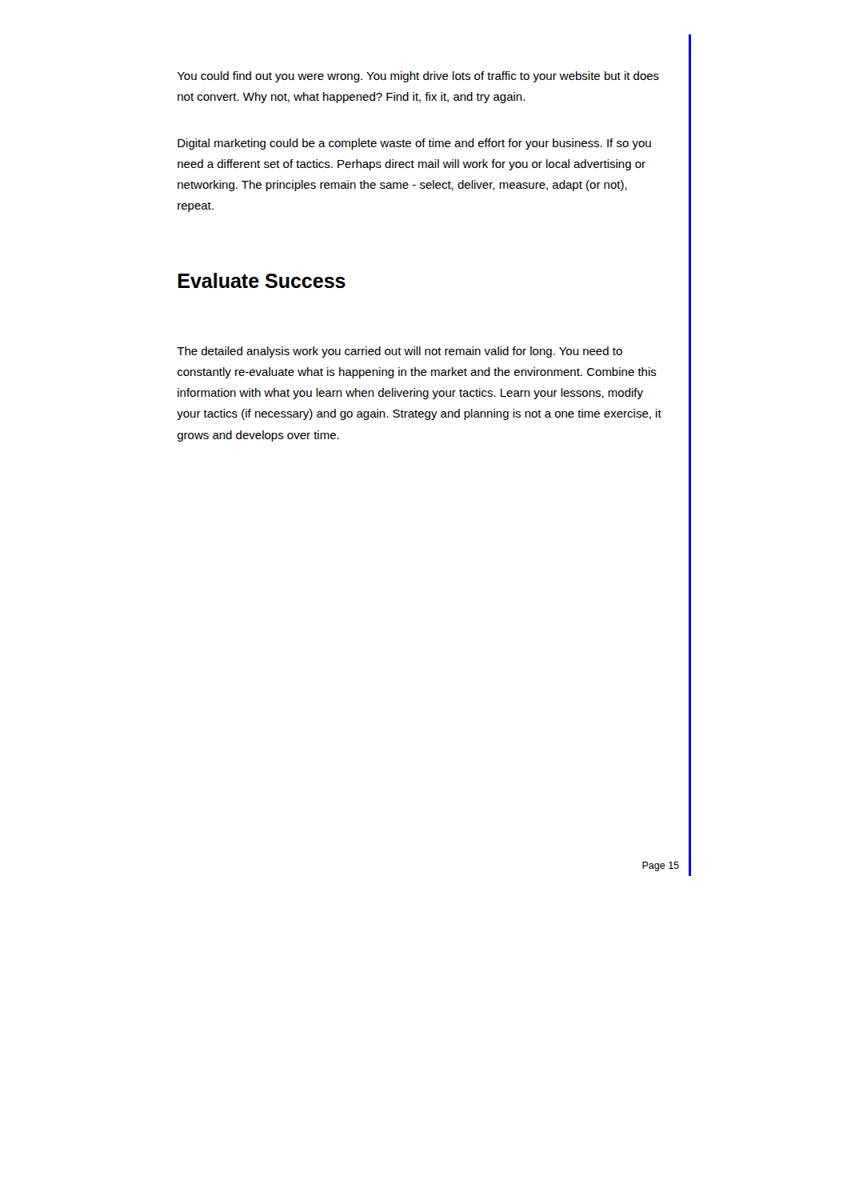You could find out you were wrong. You might drive lots of traffic to your website but it does not convert. Why not, what happened? Find it, fix it, and try again.
Digital marketing could be a complete waste of time and effort for your business. If so you need a different set of tactics. Perhaps direct mail will work for you or local advertising or networking. The principles remain the same - select, deliver, measure, adapt (or not), repeat.
Evaluate Success
The detailed analysis work you carried out will not remain valid for long. You need to constantly re-evaluate what is happening in the market and the environment. Combine this information with what you learn when delivering your tactics. Learn your lessons, modify your tactics (if necessary) and go again. Strategy and planning is not a one time exercise, it grows and develops over time.
Page 15